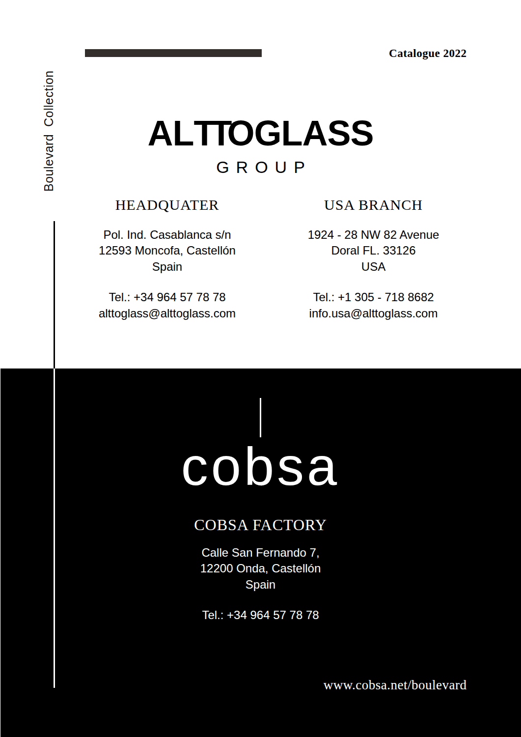Boulevard Collection
Catalogue 2022
ALTTOGLASS
GROUP
HEADQUATER
Pol. Ind. Casablanca s/n
12593 Moncofa, Castellón
Spain
Tel.: +34 964 57 78 78
alttoglass@alttoglass.com
USA BRANCH
1924 - 28 NW 82 Avenue
Doral FL. 33126
USA
Tel.: +1 305 - 718 8682
info.usa@alttoglass.com
cobsa
COBSA FACTORY
Calle San Fernando 7,
12200 Onda, Castellón
Spain
Tel.: +34 964 57 78 78
www.cobsa.net/boulevard